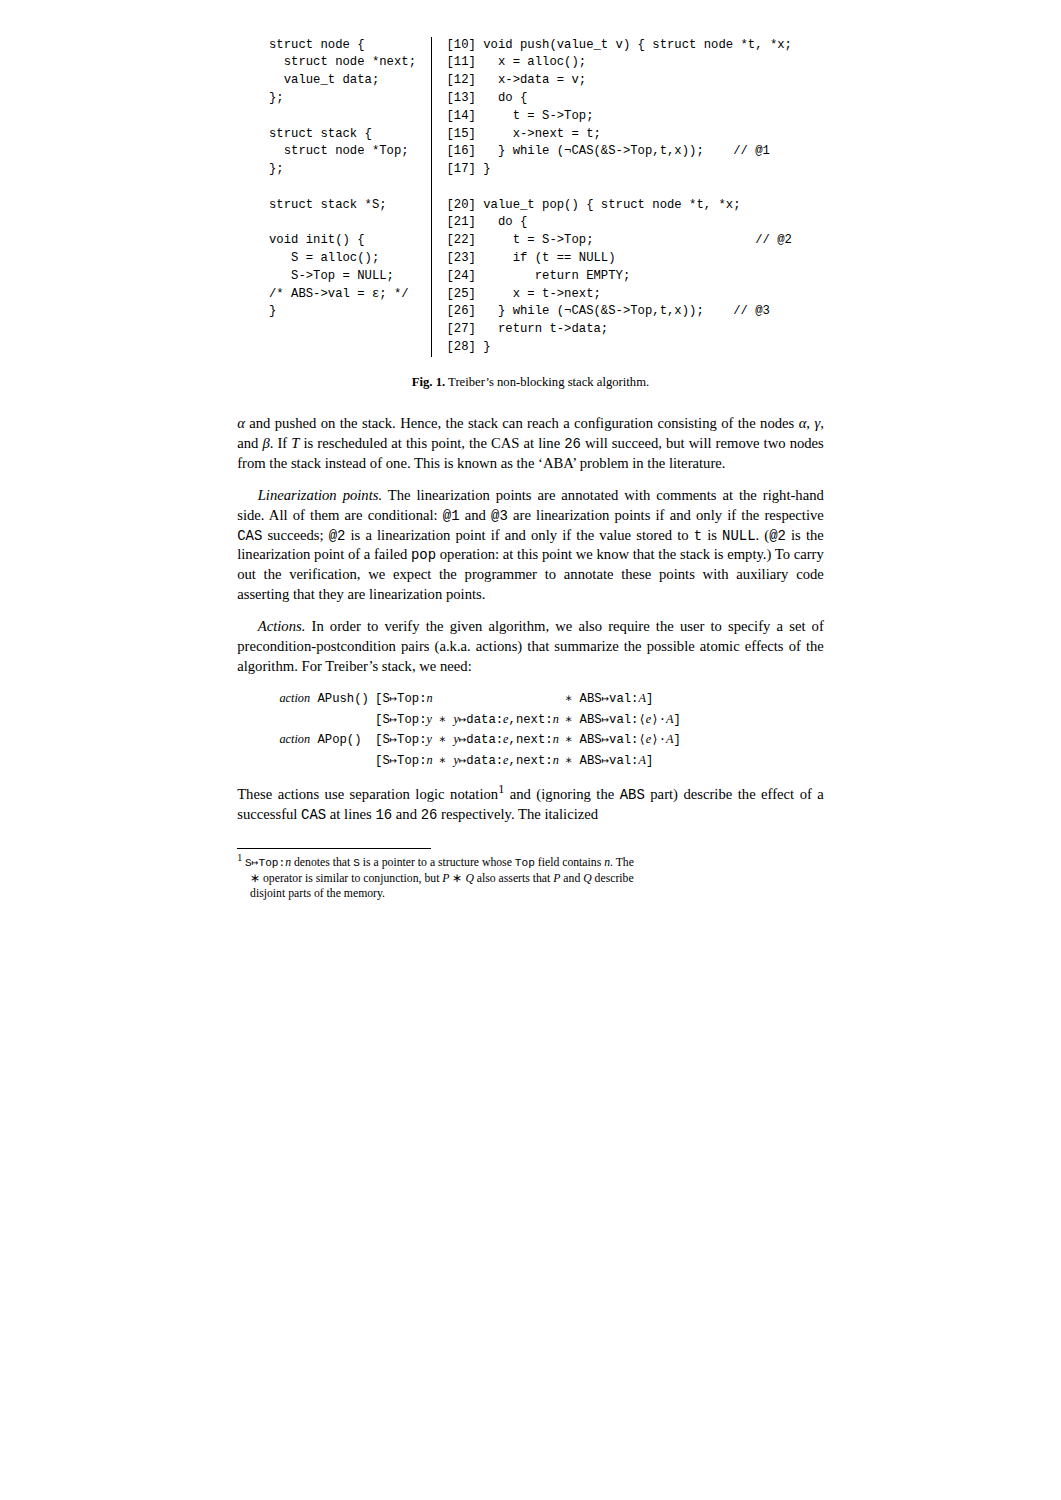| struct node { struct node *next; value_t data; }; struct stack { struct node *Top; }; struct stack *S; void init() { S = alloc(); S->Top = NULL; /* ABS->val = ε; */ } | [10] void push(value_t v) { struct node *t, *x; [11] x = alloc(); [12] x->data = v; [13] do { [14] t = S->Top; [15] x->next = t; [16] } while (¬CAS(&S->Top,t,x)); // @1 [17] } [20] value_t pop() { struct node *t, *x; [21] do { [22] t = S->Top; // @2 [23] if (t == NULL) [24] return EMPTY; [25] x = t->next; [26] } while (¬CAS(&S->Top,t,x)); // @3 [27] return t->data; [28] } |
Fig. 1. Treiber’s non-blocking stack algorithm.
α and pushed on the stack. Hence, the stack can reach a configuration consisting of the nodes α, γ, and β. If T is rescheduled at this point, the CAS at line 26 will succeed, but will remove two nodes from the stack instead of one. This is known as the ‘ABA’ problem in the literature.
Linearization points. The linearization points are annotated with comments at the right-hand side. All of them are conditional: @1 and @3 are linearization points if and only if the respective CAS succeeds; @2 is a linearization point if and only if the value stored to t is NULL. (@2 is the linearization point of a failed pop operation: at this point we know that the stack is empty.) To carry out the verification, we expect the programmer to annotate these points with auxiliary code asserting that they are linearization points.
Actions. In order to verify the given algorithm, we also require the user to specify a set of precondition-postcondition pairs (a.k.a. actions) that summarize the possible atomic effects of the algorithm. For Treiber’s stack, we need:
| action APush() | [S↦Top: n | | ∗ ABS↦val: A ] |
| | [S↦Top: y | ∗ y ↦data: e ,next: n | ∗ ABS↦val:⟨ e ⟩· A ] |
| action APop() | [S↦Top: y | ∗ y ↦data: e ,next: n | ∗ ABS↦val:⟨ e ⟩· A ] |
| | [S↦Top: n | ∗ y ↦data: e ,next: n | ∗ ABS↦val: A ] |
These actions use separation logic notation1 and (ignoring the ABS part) describe the effect of a successful CAS at lines 16 and 26 respectively. The italicized
1 S↦Top:n denotes that S is a pointer to a structure whose Top field contains n. The ∗ operator is similar to conjunction, but P ∗ Q also asserts that P and Q describe disjoint parts of the memory.